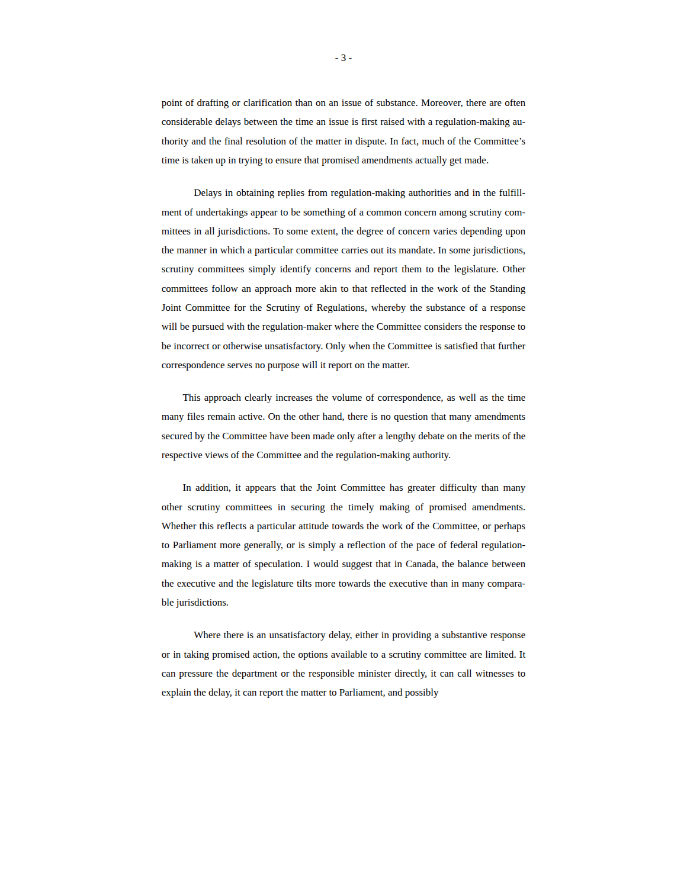- 3 -
point of drafting or clarification than on an issue of substance. Moreover, there are often considerable delays between the time an issue is first raised with a regulation-making authority and the final resolution of the matter in dispute. In fact, much of the Committee’s time is taken up in trying to ensure that promised amendments actually get made.
Delays in obtaining replies from regulation-making authorities and in the fulfillment of undertakings appear to be something of a common concern among scrutiny committees in all jurisdictions. To some extent, the degree of concern varies depending upon the manner in which a particular committee carries out its mandate. In some jurisdictions, scrutiny committees simply identify concerns and report them to the legislature. Other committees follow an approach more akin to that reflected in the work of the Standing Joint Committee for the Scrutiny of Regulations, whereby the substance of a response will be pursued with the regulation-maker where the Committee considers the response to be incorrect or otherwise unsatisfactory. Only when the Committee is satisfied that further correspondence serves no purpose will it report on the matter.
This approach clearly increases the volume of correspondence, as well as the time many files remain active. On the other hand, there is no question that many amendments secured by the Committee have been made only after a lengthy debate on the merits of the respective views of the Committee and the regulation-making authority.
In addition, it appears that the Joint Committee has greater difficulty than many other scrutiny committees in securing the timely making of promised amendments. Whether this reflects a particular attitude towards the work of the Committee, or perhaps to Parliament more generally, or is simply a reflection of the pace of federal regulation-making is a matter of speculation. I would suggest that in Canada, the balance between the executive and the legislature tilts more towards the executive than in many comparable jurisdictions.
Where there is an unsatisfactory delay, either in providing a substantive response or in taking promised action, the options available to a scrutiny committee are limited. It can pressure the department or the responsible minister directly, it can call witnesses to explain the delay, it can report the matter to Parliament, and possibly